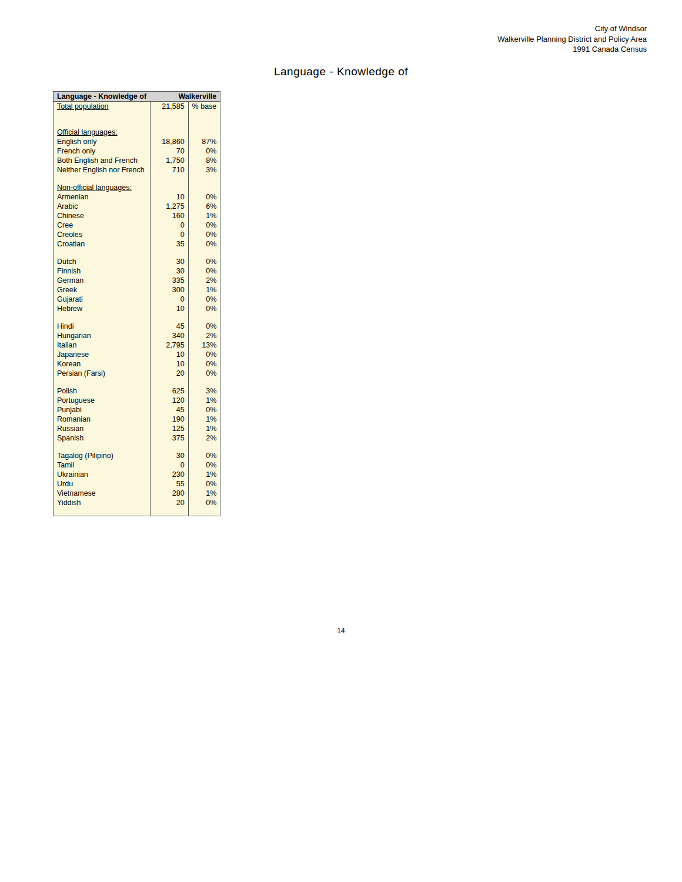City of Windsor
Walkerville Planning District and Policy Area
1991 Canada Census
Language - Knowledge of
| Language - Knowledge of | Walkerville |
| --- | --- |
| Total population | 21,585 | % base |
| Official languages: | | |
| English only | 18,860 | 87% |
| French only | 70 | 0% |
| Both English and French | 1,750 | 8% |
| Neither English nor French | 710 | 3% |
| Non-official languages: | | |
| Armenian | 10 | 0% |
| Arabic | 1,275 | 6% |
| Chinese | 160 | 1% |
| Cree | 0 | 0% |
| Creoles | 0 | 0% |
| Croatian | 35 | 0% |
| Dutch | 30 | 0% |
| Finnish | 30 | 0% |
| German | 335 | 2% |
| Greek | 300 | 1% |
| Gujarati | 0 | 0% |
| Hebrew | 10 | 0% |
| Hindi | 45 | 0% |
| Hungarian | 340 | 2% |
| Italian | 2,795 | 13% |
| Japanese | 10 | 0% |
| Korean | 10 | 0% |
| Persian (Farsi) | 20 | 0% |
| Polish | 625 | 3% |
| Portuguese | 120 | 1% |
| Punjabi | 45 | 0% |
| Romanian | 190 | 1% |
| Russian | 125 | 1% |
| Spanish | 375 | 2% |
| Tagalog (Pilipino) | 30 | 0% |
| Tamil | 0 | 0% |
| Ukrainian | 230 | 1% |
| Urdu | 55 | 0% |
| Vietnamese | 280 | 1% |
| Yiddish | 20 | 0% |
14